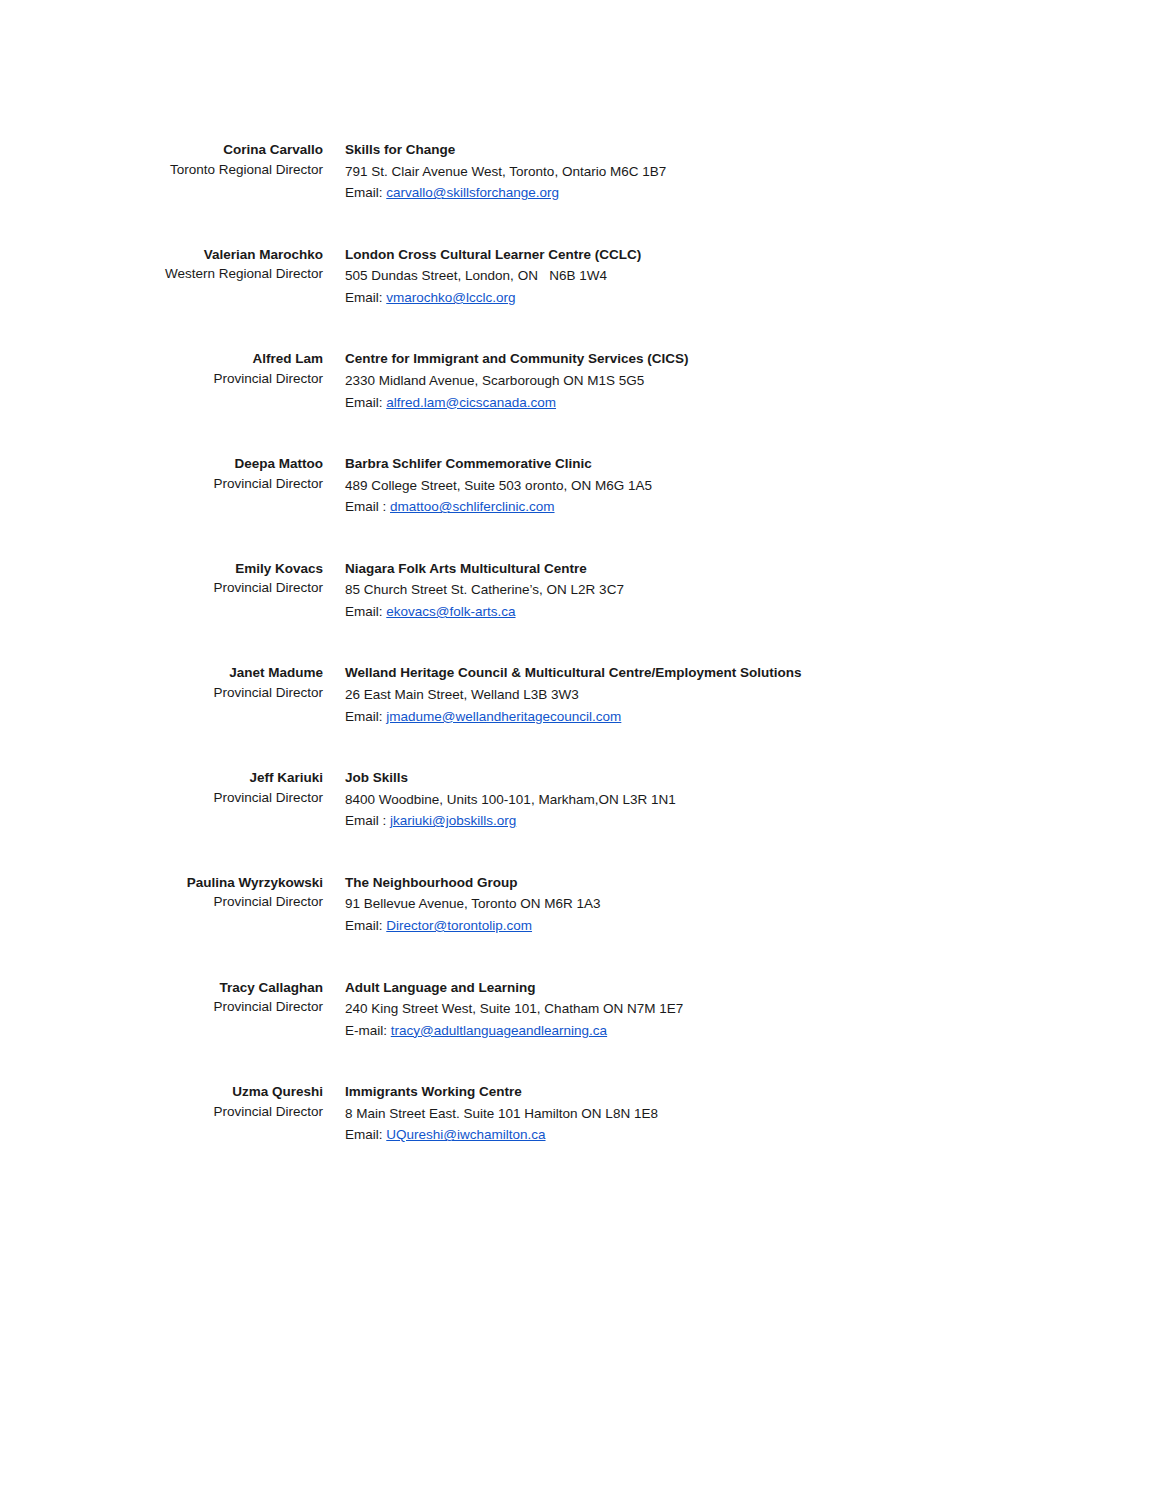Corina Carvallo Toronto Regional Director
Skills for Change
791 St. Clair Avenue West, Toronto, Ontario M6C 1B7
Email: carvallo@skillsforchange.org
Valerian Marochko Western Regional Director
London Cross Cultural Learner Centre (CCLC)
505 Dundas Street, London, ON N6B 1W4
Email: vmarochko@lcclc.org
Alfred Lam Provincial Director
Centre for Immigrant and Community Services (CICS)
2330 Midland Avenue, Scarborough ON M1S 5G5
Email: alfred.lam@cicscanada.com
Deepa Mattoo Provincial Director
Barbra Schlifer Commemorative Clinic
489 College Street, Suite 503 oronto, ON M6G 1A5
Email : dmattoo@schliferclinic.com
Emily Kovacs Provincial Director
Niagara Folk Arts Multicultural Centre
85 Church Street St. Catherine’s, ON L2R 3C7
Email: ekovacs@folk-arts.ca
Janet Madume Provincial Director
Welland Heritage Council & Multicultural Centre/Employment Solutions
26 East Main Street, Welland L3B 3W3
Email: jmadume@wellandheritagecouncil.com
Jeff Kariuki Provincial Director
Job Skills
8400 Woodbine, Units 100-101, Markham,ON L3R 1N1
Email : jkariuki@jobskills.org
Paulina Wyrzykowski Provincial Director
The Neighbourhood Group
91 Bellevue Avenue, Toronto ON M6R 1A3
Email: Director@torontolip.com
Tracy Callaghan Provincial Director
Adult Language and Learning
240 King Street West, Suite 101, Chatham ON N7M 1E7
E-mail: tracy@adultlanguageandlearning.ca
Uzma Qureshi Provincial Director
Immigrants Working Centre
8 Main Street East. Suite 101 Hamilton ON L8N 1E8
Email: UQureshi@iwchamilton.ca